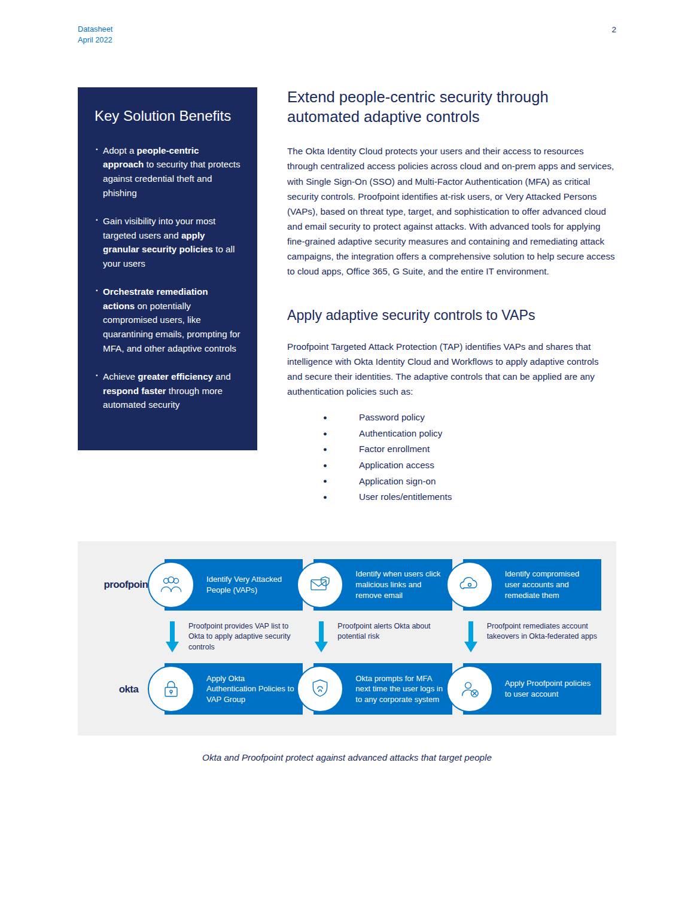Datasheet
April 2022
2
Key Solution Benefits
Adopt a people-centric approach to security that protects against credential theft and phishing
Gain visibility into your most targeted users and apply granular security policies to all your users
Orchestrate remediation actions on potentially compromised users, like quarantining emails, prompting for MFA, and other adaptive controls
Achieve greater efficiency and respond faster through more automated security
Extend people-centric security through automated adaptive controls
The Okta Identity Cloud protects your users and their access to resources through centralized access policies across cloud and on-prem apps and services, with Single Sign-On (SSO) and Multi-Factor Authentication (MFA) as critical security controls. Proofpoint identifies at-risk users, or Very Attacked Persons (VAPs), based on threat type, target, and sophistication to offer advanced cloud and email security to protect against attacks. With advanced tools for applying fine-grained adaptive security measures and containing and remediating attack campaigns, the integration offers a comprehensive solution to help secure access to cloud apps, Office 365, G Suite, and the entire IT environment.
Apply adaptive security controls to VAPs
Proofpoint Targeted Attack Protection (TAP) identifies VAPs and shares that intelligence with Okta Identity Cloud and Workflows to apply adaptive controls and secure their identities. The adaptive controls that can be applied are any authentication policies such as:
Password policy
Authentication policy
Factor enrollment
Application access
Application sign-on
User roles/entitlements
proofpoint.
Identify Very Attacked People (VAPs)
Identify when users click malicious links and remove email
Identify compromised user accounts and remediate them
Proofpoint provides VAP list to Okta to apply adaptive security controls
Proofpoint alerts Okta about potential risk
Proofpoint remediates account takeovers in Okta-federated apps
okta
Apply Okta Authentication Policies to VAP Group
Okta prompts for MFA next time the user logs in to any corporate system
Apply Proofpoint policies to user account
Okta and Proofpoint protect against advanced attacks that target people